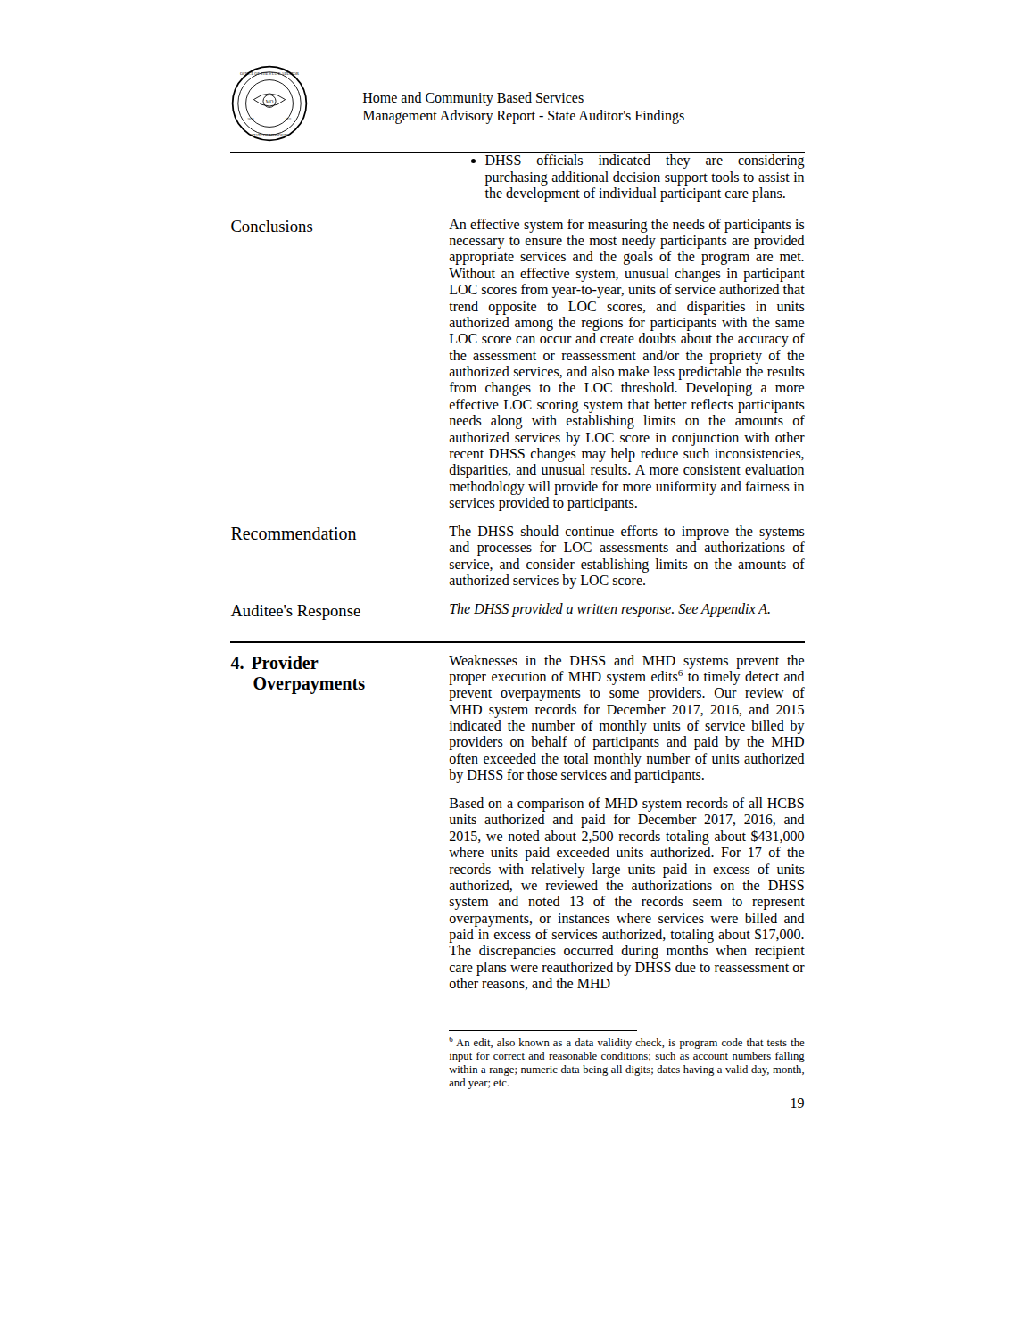Home and Community Based Services
Management Advisory Report - State Auditor's Findings
DHSS officials indicated they are considering purchasing additional decision support tools to assist in the development of individual participant care plans.
Conclusions
An effective system for measuring the needs of participants is necessary to ensure the most needy participants are provided appropriate services and the goals of the program are met. Without an effective system, unusual changes in participant LOC scores from year-to-year, units of service authorized that trend opposite to LOC scores, and disparities in units authorized among the regions for participants with the same LOC score can occur and create doubts about the accuracy of the assessment or reassessment and/or the propriety of the authorized services, and also make less predictable the results from changes to the LOC threshold. Developing a more effective LOC scoring system that better reflects participants needs along with establishing limits on the amounts of authorized services by LOC score in conjunction with other recent DHSS changes may help reduce such inconsistencies, disparities, and unusual results. A more consistent evaluation methodology will provide for more uniformity and fairness in services provided to participants.
Recommendation
The DHSS should continue efforts to improve the systems and processes for LOC assessments and authorizations of service, and consider establishing limits on the amounts of authorized services by LOC score.
Auditee's Response
The DHSS provided a written response. See Appendix A.
4. Provider
Overpayments
Weaknesses in the DHSS and MHD systems prevent the proper execution of MHD system edits6 to timely detect and prevent overpayments to some providers. Our review of MHD system records for December 2017, 2016, and 2015 indicated the number of monthly units of service billed by providers on behalf of participants and paid by the MHD often exceeded the total monthly number of units authorized by DHSS for those services and participants.
Based on a comparison of MHD system records of all HCBS units authorized and paid for December 2017, 2016, and 2015, we noted about 2,500 records totaling about $431,000 where units paid exceeded units authorized. For 17 of the records with relatively large units paid in excess of units authorized, we reviewed the authorizations on the DHSS system and noted 13 of the records seem to represent overpayments, or instances where services were billed and paid in excess of services authorized, totaling about $17,000. The discrepancies occurred during months when recipient care plans were reauthorized by DHSS due to reassessment or other reasons, and the MHD
6 An edit, also known as a data validity check, is program code that tests the input for correct and reasonable conditions; such as account numbers falling within a range; numeric data being all digits; dates having a valid day, month, and year; etc.
19